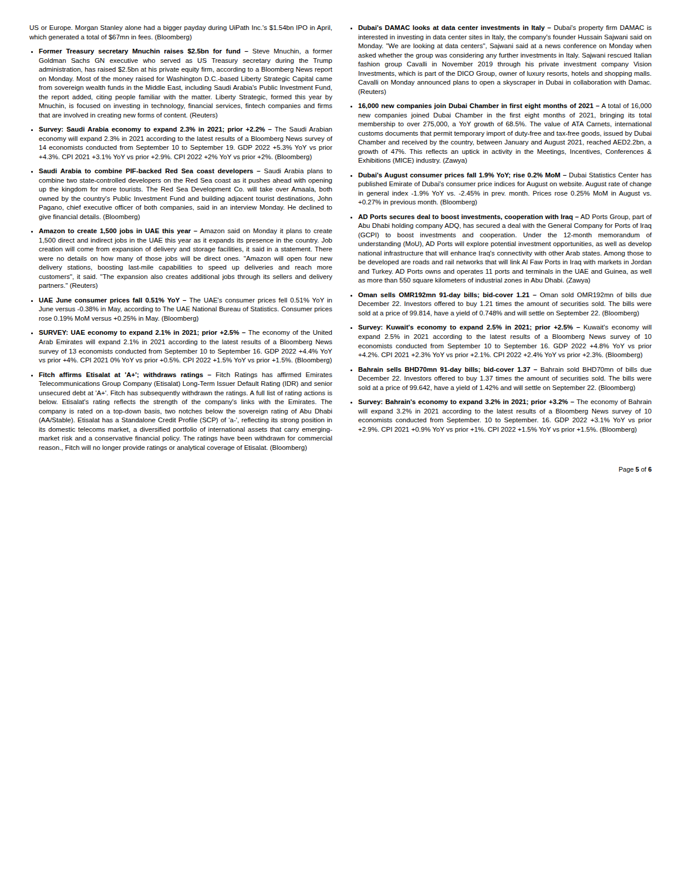US or Europe. Morgan Stanley alone had a bigger payday during UiPath Inc.'s $1.54bn IPO in April, which generated a total of $67mn in fees. (Bloomberg)
Former Treasury secretary Mnuchin raises $2.5bn for fund – Steve Mnuchin, a former Goldman Sachs GN executive who served as US Treasury secretary during the Trump administration, has raised $2.5bn at his private equity firm, according to a Bloomberg News report on Monday. Most of the money raised for Washington D.C.-based Liberty Strategic Capital came from sovereign wealth funds in the Middle East, including Saudi Arabia's Public Investment Fund, the report added, citing people familiar with the matter. Liberty Strategic, formed this year by Mnuchin, is focused on investing in technology, financial services, fintech companies and firms that are involved in creating new forms of content. (Reuters)
Survey: Saudi Arabia economy to expand 2.3% in 2021; prior +2.2% – The Saudi Arabian economy will expand 2.3% in 2021 according to the latest results of a Bloomberg News survey of 14 economists conducted from September 10 to September 19. GDP 2022 +5.3% YoY vs prior +4.3%. CPI 2021 +3.1% YoY vs prior +2.9%. CPI 2022 +2% YoY vs prior +2%. (Bloomberg)
Saudi Arabia to combine PIF-backed Red Sea coast developers – Saudi Arabia plans to combine two state-controlled developers on the Red Sea coast as it pushes ahead with opening up the kingdom for more tourists. The Red Sea Development Co. will take over Amaala, both owned by the country's Public Investment Fund and building adjacent tourist destinations, John Pagano, chief executive officer of both companies, said in an interview Monday. He declined to give financial details. (Bloomberg)
Amazon to create 1,500 jobs in UAE this year – Amazon said on Monday it plans to create 1,500 direct and indirect jobs in the UAE this year as it expands its presence in the country. Job creation will come from expansion of delivery and storage facilities, it said in a statement. There were no details on how many of those jobs will be direct ones. "Amazon will open four new delivery stations, boosting last-mile capabilities to speed up deliveries and reach more customers", it said. "The expansion also creates additional jobs through its sellers and delivery partners." (Reuters)
UAE June consumer prices fall 0.51% YoY – The UAE's consumer prices fell 0.51% YoY in June versus -0.38% in May, according to The UAE National Bureau of Statistics. Consumer prices rose 0.19% MoM versus +0.25% in May. (Bloomberg)
SURVEY: UAE economy to expand 2.1% in 2021; prior +2.5% – The economy of the United Arab Emirates will expand 2.1% in 2021 according to the latest results of a Bloomberg News survey of 13 economists conducted from September 10 to September 16. GDP 2022 +4.4% YoY vs prior +4%. CPI 2021 0% YoY vs prior +0.5%. CPI 2022 +1.5% YoY vs prior +1.5%. (Bloomberg)
Fitch affirms Etisalat at 'A+'; withdraws ratings – Fitch Ratings has affirmed Emirates Telecommunications Group Company (Etisalat) Long-Term Issuer Default Rating (IDR) and senior unsecured debt at 'A+'. Fitch has subsequently withdrawn the ratings. A full list of rating actions is below. Etisalat's rating reflects the strength of the company's links with the Emirates. The company is rated on a top-down basis, two notches below the sovereign rating of Abu Dhabi (AA/Stable). Etisalat has a Standalone Credit Profile (SCP) of 'a-', reflecting its strong position in its domestic telecoms market, a diversified portfolio of international assets that carry emerging-market risk and a conservative financial policy. The ratings have been withdrawn for commercial reason., Fitch will no longer provide ratings or analytical coverage of Etisalat. (Bloomberg)
Dubai's DAMAC looks at data center investments in Italy – Dubai's property firm DAMAC is interested in investing in data center sites in Italy, the company's founder Hussain Sajwani said on Monday. "We are looking at data centers", Sajwani said at a news conference on Monday when asked whether the group was considering any further investments in Italy. Sajwani rescued Italian fashion group Cavalli in November 2019 through his private investment company Vision Investments, which is part of the DICO Group, owner of luxury resorts, hotels and shopping malls. Cavalli on Monday announced plans to open a skyscraper in Dubai in collaboration with Damac. (Reuters)
16,000 new companies join Dubai Chamber in first eight months of 2021 – A total of 16,000 new companies joined Dubai Chamber in the first eight months of 2021, bringing its total membership to over 275,000, a YoY growth of 68.5%. The value of ATA Carnets, international customs documents that permit temporary import of duty-free and tax-free goods, issued by Dubai Chamber and received by the country, between January and August 2021, reached AED2.2bn, a growth of 47%. This reflects an uptick in activity in the Meetings, Incentives, Conferences & Exhibitions (MICE) industry. (Zawya)
Dubai's August consumer prices fall 1.9% YoY; rise 0.2% MoM – Dubai Statistics Center has published Emirate of Dubai's consumer price indices for August on website. August rate of change in general index -1.9% YoY vs. -2.45% in prev. month. Prices rose 0.25% MoM in August vs. +0.27% in previous month. (Bloomberg)
AD Ports secures deal to boost investments, cooperation with Iraq – AD Ports Group, part of Abu Dhabi holding company ADQ, has secured a deal with the General Company for Ports of Iraq (GCPI) to boost investments and cooperation. Under the 12-month memorandum of understanding (MoU), AD Ports will explore potential investment opportunities, as well as develop national infrastructure that will enhance Iraq's connectivity with other Arab states. Among those to be developed are roads and rail networks that will link Al Faw Ports in Iraq with markets in Jordan and Turkey. AD Ports owns and operates 11 ports and terminals in the UAE and Guinea, as well as more than 550 square kilometers of industrial zones in Abu Dhabi. (Zawya)
Oman sells OMR192mn 91-day bills; bid-cover 1.21 – Oman sold OMR192mn of bills due December 22. Investors offered to buy 1.21 times the amount of securities sold. The bills were sold at a price of 99.814, have a yield of 0.748% and will settle on September 22. (Bloomberg)
Survey: Kuwait's economy to expand 2.5% in 2021; prior +2.5% – Kuwait's economy will expand 2.5% in 2021 according to the latest results of a Bloomberg News survey of 10 economists conducted from September 10 to September 16. GDP 2022 +4.8% YoY vs prior +4.2%. CPI 2021 +2.3% YoY vs prior +2.1%. CPI 2022 +2.4% YoY vs prior +2.3%. (Bloomberg)
Bahrain sells BHD70mn 91-day bills; bid-cover 1.37 – Bahrain sold BHD70mn of bills due December 22. Investors offered to buy 1.37 times the amount of securities sold. The bills were sold at a price of 99.642, have a yield of 1.42% and will settle on September 22. (Bloomberg)
Survey: Bahrain's economy to expand 3.2% in 2021; prior +3.2% – The economy of Bahrain will expand 3.2% in 2021 according to the latest results of a Bloomberg News survey of 10 economists conducted from September. 10 to September. 16. GDP 2022 +3.1% YoY vs prior +2.9%. CPI 2021 +0.9% YoY vs prior +1%. CPI 2022 +1.5% YoY vs prior +1.5%. (Bloomberg)
Page 5 of 6